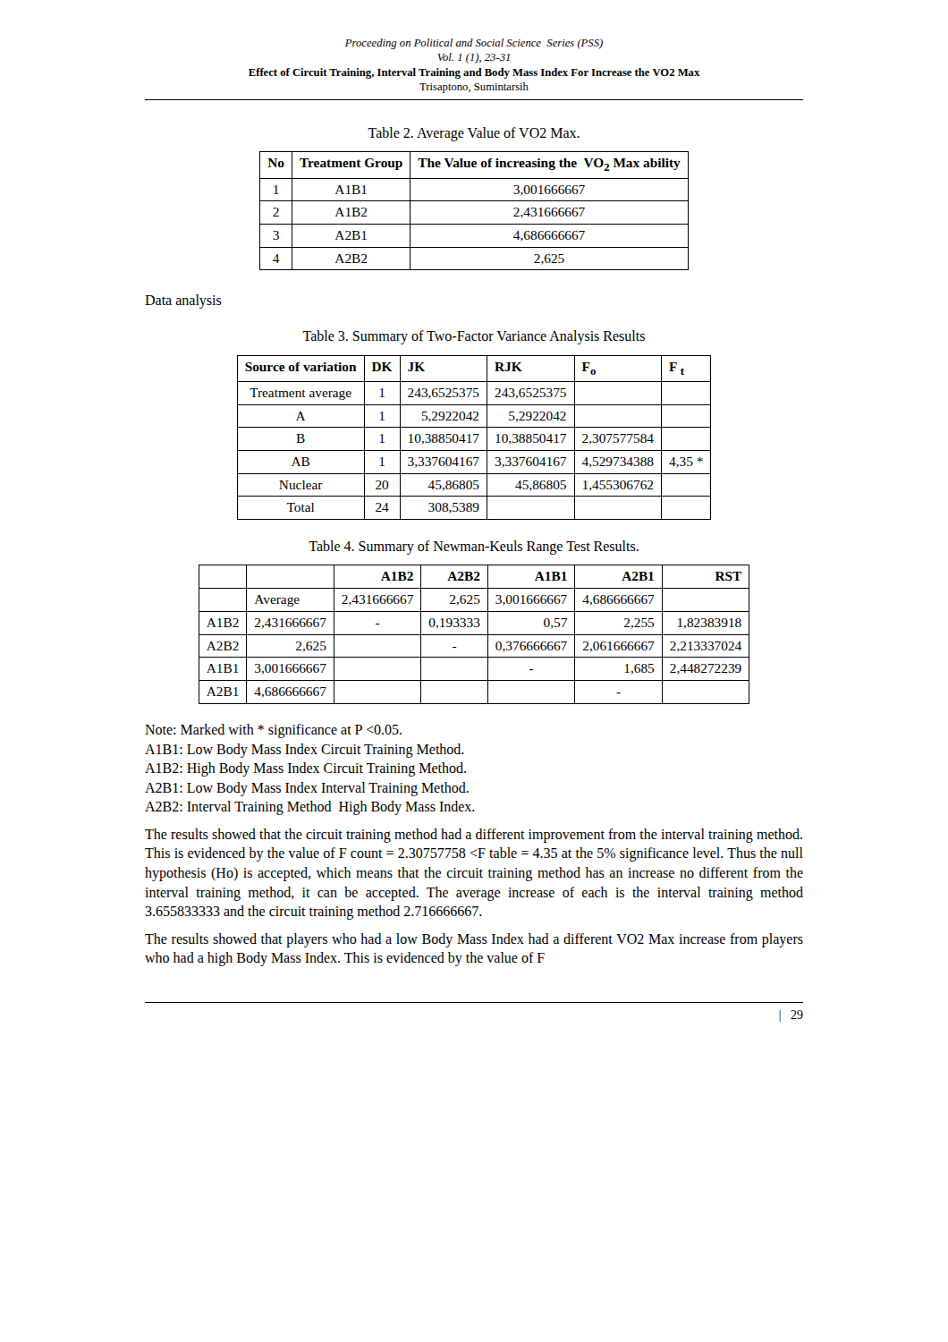Proceeding on Political and Social Science Series (PSS)
Vol. 1 (1), 23-31
Effect of Circuit Training, Interval Training and Body Mass Index For Increase the VO2 Max
Trisaptono, Sumintarsih
Table 2. Average Value of VO2 Max.
| No | Treatment Group | The Value of increasing the VO 2 Max ability |
| --- | --- | --- |
| 1 | A1B1 | 3,001666667 |
| 2 | A1B2 | 2,431666667 |
| 3 | A2B1 | 4,686666667 |
| 4 | A2B2 | 2,625 |
Data analysis
Table 3. Summary of Two-Factor Variance Analysis Results
| Source of variation | DK | JK | RJK | F o | F t |
| --- | --- | --- | --- | --- | --- |
| Treatment average | 1 | 243,6525375 | 243,6525375 | | |
| A | 1 | 5,2922042 | 5,2922042 | | |
| B | 1 | 10,38850417 | 10,38850417 | 2,307577584 | |
| AB | 1 | 3,337604167 | 3,337604167 | 4,529734388 | 4,35 * |
| Nuclear | 20 | 45,86805 | 45,86805 | 1,455306762 | |
| Total | 24 | 308,5389 | | | |
Table 4. Summary of Newman-Keuls Range Test Results.
| | | A1B2 | A2B2 | A1B1 | A2B1 | RST |
| --- | --- | --- | --- | --- | --- | --- |
| | Average | 2,431666667 | 2,625 | 3,001666667 | 4,686666667 | |
| A1B2 | 2,431666667 | - | 0,193333 | 0,57 | 2,255 | 1,82383918 |
| A2B2 | 2,625 | | - | 0,376666667 | 2,061666667 | 2,213337024 |
| A1B1 | 3,001666667 | | | - | 1,685 | 2,448272239 |
| A2B1 | 4,686666667 | | | | - | |
Note: Marked with * significance at P <0.05.
A1B1: Low Body Mass Index Circuit Training Method.
A1B2: High Body Mass Index Circuit Training Method.
A2B1: Low Body Mass Index Interval Training Method.
A2B2: Interval Training Method High Body Mass Index.
The results showed that the circuit training method had a different improvement from the interval training method. This is evidenced by the value of F count = 2.30757758 <F table = 4.35 at the 5% significance level. Thus the null hypothesis (Ho) is accepted, which means that the circuit training method has an increase no different from the interval training method, it can be accepted. The average increase of each is the interval training method 3.655833333 and the circuit training method 2.716666667.
The results showed that players who had a low Body Mass Index had a different VO2 Max increase from players who had a high Body Mass Index. This is evidenced by the value of F
| 29